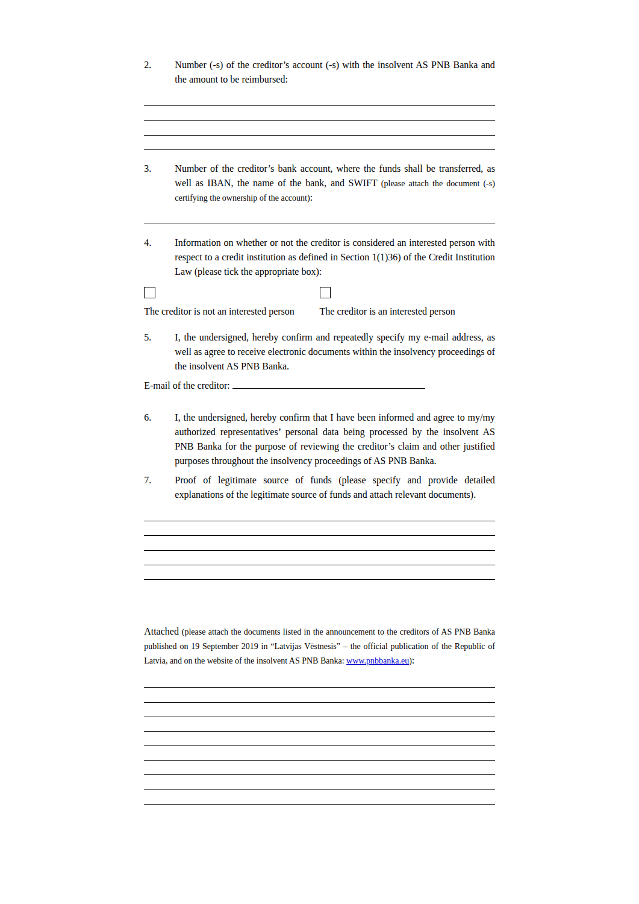2.
Number (-s) of the creditor’s account (-s) with the insolvent AS PNB Banka and the amount to be reimbursed:
3.
Number of the creditor’s bank account, where the funds shall be transferred, as well as IBAN, the name of the bank, and SWIFT (please attach the document (-s) certifying the ownership of the account):
4.
Information on whether or not the creditor is considered an interested person with respect to a credit institution as defined in Section 1(1)36) of the Credit Institution Law (please tick the appropriate box):
The creditor is not an interested person
The creditor is an interested person
5.
I, the undersigned, hereby confirm and repeatedly specify my e-mail address, as well as agree to receive electronic documents within the insolvency proceedings of the insolvent AS PNB Banka.
E-mail of the creditor:
6.
I, the undersigned, hereby confirm that I have been informed and agree to my/my authorized representatives’ personal data being processed by the insolvent AS PNB Banka for the purpose of reviewing the creditor’s claim and other justified purposes throughout the insolvency proceedings of AS PNB Banka.
7.
Proof of legitimate source of funds (please specify and provide detailed explanations of the legitimate source of funds and attach relevant documents).
Attached (please attach the documents listed in the announcement to the creditors of AS PNB Banka published on 19 September 2019 in “Latvijas Vēstnesis” – the official publication of the Republic of Latvia, and on the website of the insolvent AS PNB Banka: www.pnbbanka.eu):